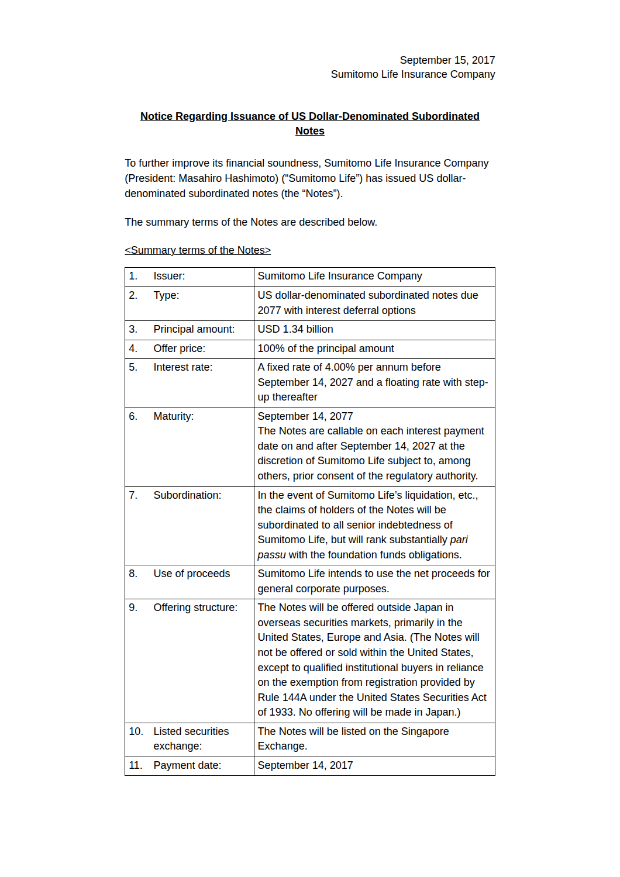September 15, 2017
Sumitomo Life Insurance Company
Notice Regarding Issuance of US Dollar-Denominated Subordinated Notes
To further improve its financial soundness, Sumitomo Life Insurance Company (President: Masahiro Hashimoto) (“Sumitomo Life”) has issued US dollar-denominated subordinated notes (the “Notes”).
The summary terms of the Notes are described below.
<Summary terms of the Notes>
| 1. | Issuer: | Sumitomo Life Insurance Company |
| 2. | Type: | US dollar-denominated subordinated notes due 2077 with interest deferral options |
| 3. | Principal amount: | USD 1.34 billion |
| 4. | Offer price: | 100% of the principal amount |
| 5. | Interest rate: | A fixed rate of 4.00% per annum before September 14, 2027 and a floating rate with step-up thereafter |
| 6. | Maturity: | September 14, 2077 The Notes are callable on each interest payment date on and after September 14, 2027 at the discretion of Sumitomo Life subject to, among others, prior consent of the regulatory authority. |
| 7. | Subordination: | In the event of Sumitomo Life’s liquidation, etc., the claims of holders of the Notes will be subordinated to all senior indebtedness of Sumitomo Life, but will rank substantially pari passu with the foundation funds obligations. |
| 8. | Use of proceeds | Sumitomo Life intends to use the net proceeds for general corporate purposes. |
| 9. | Offering structure: | The Notes will be offered outside Japan in overseas securities markets, primarily in the United States, Europe and Asia. (The Notes will not be offered or sold within the United States, except to qualified institutional buyers in reliance on the exemption from registration provided by Rule 144A under the United States Securities Act of 1933. No offering will be made in Japan.) |
| 10. | Listed securities exchange: | The Notes will be listed on the Singapore Exchange. |
| 11. | Payment date: | September 14, 2017 |